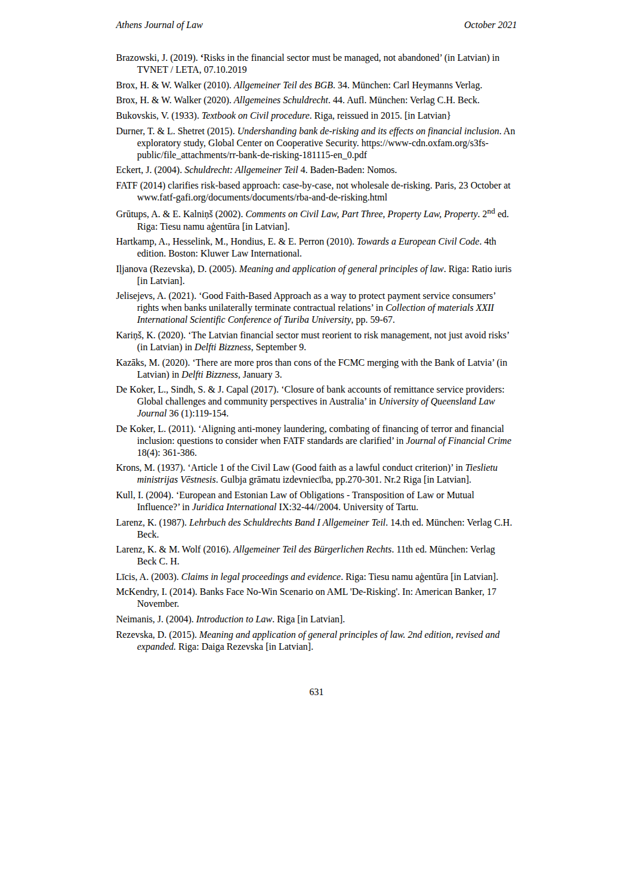Athens Journal of Law October 2021
Brazowski, J. (2019). ‘Risks in the financial sector must be managed, not abandoned’ (in Latvian) in TVNET / LETA, 07.10.2019
Brox, H. & W. Walker (2010). Allgemeiner Teil des BGB. 34. München: Carl Heymanns Verlag.
Brox, H. & W. Walker (2020). Allgemeines Schuldrecht. 44. Aufl. München: Verlag C.H. Beck.
Bukovskis, V. (1933). Textbook on Civil procedure. Riga, reissued in 2015. [in Latvian}
Durner, T. & L. Shetret (2015). Undershanding bank de-risking and its effects on financial inclusion. An exploratory study, Global Center on Cooperative Security. https://www-cdn.oxfam.org/s3fs-public/file_attachments/rr-bank-de-risking-181115-en_0.pdf
Eckert, J. (2004). Schuldrecht: Allgemeiner Teil 4. Baden-Baden: Nomos.
FATF (2014) clarifies risk-based approach: case-by-case, not wholesale de-risking. Paris, 23 October at www.fatf-gafi.org/documents/documents/rba-and-de-risking.html
Grūtups, A. & E. Kalniņš (2002). Comments on Civil Law, Part Three, Property Law, Property. 2nd ed. Riga: Tiesu namu aģentūra [in Latvian].
Hartkamp, A., Hesselink, M., Hondius, E. & E. Perron (2010). Towards a European Civil Code. 4th edition. Boston: Kluwer Law International.
Iļjanova (Rezevska), D. (2005). Meaning and application of general principles of law. Riga: Ratio iuris [in Latvian].
Jelisejevs, A. (2021). ‘Good Faith-Based Approach as a way to protect payment service consumers’ rights when banks unilaterally terminate contractual relations’ in Collection of materials XXII International Scientific Conference of Turiba University, pp. 59-67.
Kariņš, K. (2020). ‘The Latvian financial sector must reorient to risk management, not just avoid risks’ (in Latvian) in Delfti Bizzness, September 9.
Kazāks, M. (2020). ‘There are more pros than cons of the FCMC merging with the Bank of Latvia’ (in Latvian) in Delfti Bizzness, January 3.
De Koker, L., Sindh, S. & J. Capal (2017). ‘Closure of bank accounts of remittance service providers: Global challenges and community perspectives in Australia’ in University of Queensland Law Journal 36 (1):119-154.
De Koker, L. (2011). ‘Aligning anti-money laundering, combating of financing of terror and financial inclusion: questions to consider when FATF standards are clarified’ in Journal of Financial Crime 18(4): 361-386.
Krons, M. (1937). ‘Article 1 of the Civil Law (Good faith as a lawful conduct criterion)’ in Tieslietu ministrijas Vēstnesis. Gulbja grāmatu izdevniecība, pp.270-301. Nr.2 Riga [in Latvian].
Kull, I. (2004). ‘European and Estonian Law of Obligations - Transposition of Law or Mutual Influence?’ in Juridica International IX:32-44//2004. University of Tartu.
Larenz, K. (1987). Lehrbuch des Schuldrechts Band I Allgemeiner Teil. 14.th ed. München: Verlag C.H. Beck.
Larenz, K. & M. Wolf (2016). Allgemeiner Teil des Bürgerlichen Rechts. 11th ed. München: Verlag Beck C. H.
Līcis, A. (2003). Claims in legal proceedings and evidence. Riga: Tiesu namu aģentūra [in Latvian].
McKendry, I. (2014). Banks Face No-Win Scenario on AML 'De-Risking'. In: American Banker, 17 November.
Neimanis, J. (2004). Introduction to Law. Riga [in Latvian].
Rezevska, D. (2015). Meaning and application of general principles of law. 2nd edition, revised and expanded. Riga: Daiga Rezevska [in Latvian].
631